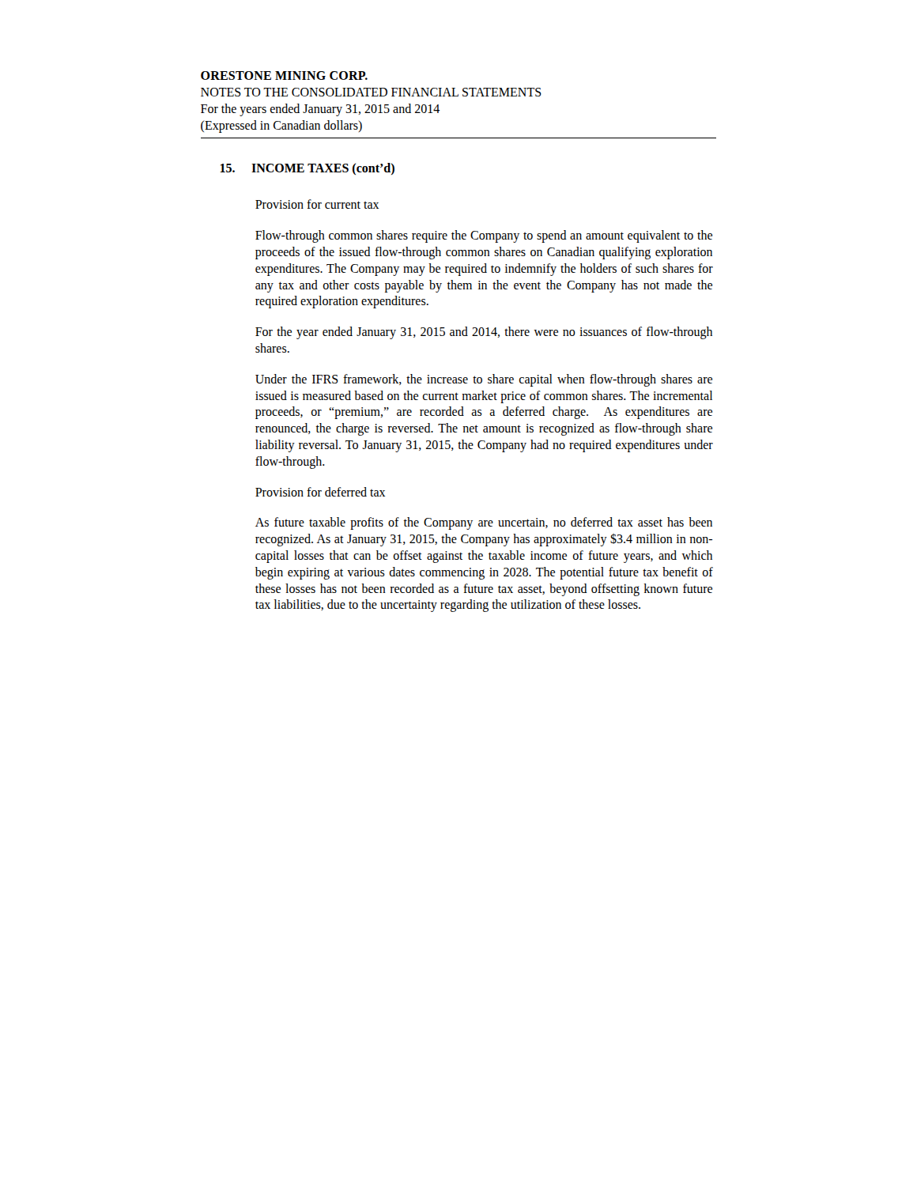ORESTONE MINING CORP.
NOTES TO THE CONSOLIDATED FINANCIAL STATEMENTS
For the years ended January 31, 2015 and 2014
(Expressed in Canadian dollars)
15. INCOME TAXES (cont’d)
Provision for current tax
Flow-through common shares require the Company to spend an amount equivalent to the proceeds of the issued flow-through common shares on Canadian qualifying exploration expenditures. The Company may be required to indemnify the holders of such shares for any tax and other costs payable by them in the event the Company has not made the required exploration expenditures.
For the year ended January 31, 2015 and 2014, there were no issuances of flow-through shares.
Under the IFRS framework, the increase to share capital when flow-through shares are issued is measured based on the current market price of common shares. The incremental proceeds, or “premium,” are recorded as a deferred charge. As expenditures are renounced, the charge is reversed. The net amount is recognized as flow-through share liability reversal. To January 31, 2015, the Company had no required expenditures under flow-through.
Provision for deferred tax
As future taxable profits of the Company are uncertain, no deferred tax asset has been recognized. As at January 31, 2015, the Company has approximately $3.4 million in non-capital losses that can be offset against the taxable income of future years, and which begin expiring at various dates commencing in 2028. The potential future tax benefit of these losses has not been recorded as a future tax asset, beyond offsetting known future tax liabilities, due to the uncertainty regarding the utilization of these losses.